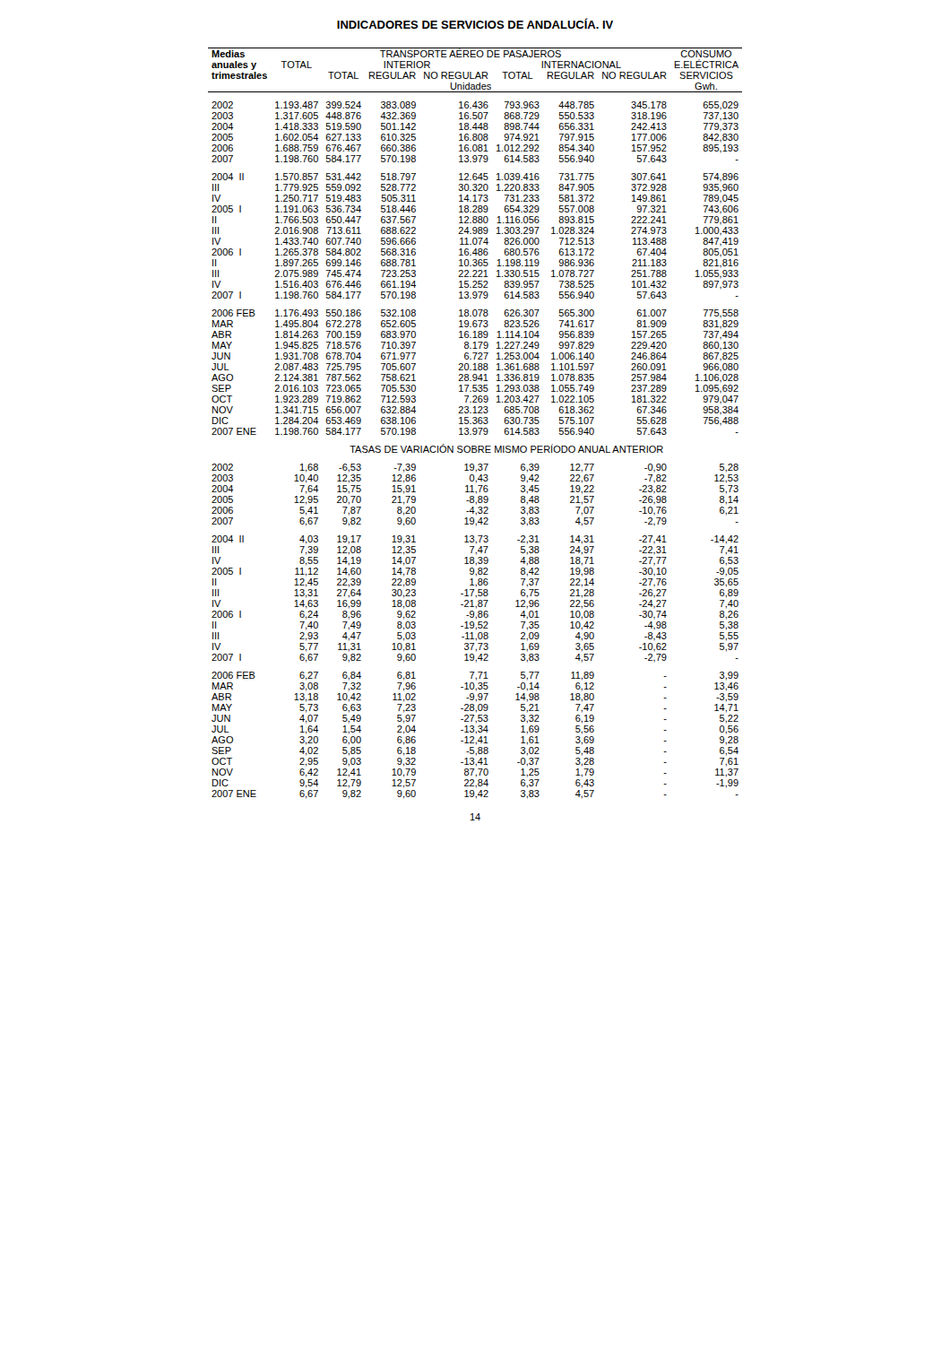INDICADORES DE SERVICIOS DE ANDALUCÍA. IV
| Medias | TRANSPORTE AÉREO DE PASAJEROS | CONSUMO |
| anuales y | TOTAL | INTERIOR | INTERNACIONAL | E.ELÉCTRICA |
| trimestrales | | TOTAL | REGULAR | NO REGULAR | TOTAL | REGULAR | NO REGULAR | SERVICIOS |
| | Unidades | Gwh. |
| 2002 | 1.193.487 | 399.524 | 383.089 | 16.436 | 793.963 | 448.785 | 345.178 | 655,029 |
| 2003 | 1.317.605 | 448.876 | 432.369 | 16.507 | 868.729 | 550.533 | 318.196 | 737,130 |
| 2004 | 1.418.333 | 519.590 | 501.142 | 18.448 | 898.744 | 656.331 | 242.413 | 779,373 |
| 2005 | 1.602.054 | 627.133 | 610.325 | 16.808 | 974.921 | 797.915 | 177.006 | 842,830 |
| 2006 | 1.688.759 | 676.467 | 660.386 | 16.081 | 1.012.292 | 854.340 | 157.952 | 895,193 |
| 2007 | 1.198.760 | 584.177 | 570.198 | 13.979 | 614.583 | 556.940 | 57.643 | - |
| 2004 II | 1.570.857 | 531.442 | 518.797 | 12.645 | 1.039.416 | 731.775 | 307.641 | 574,896 |
| III | 1.779.925 | 559.092 | 528.772 | 30.320 | 1.220.833 | 847.905 | 372.928 | 935,960 |
| IV | 1.250.717 | 519.483 | 505.311 | 14.173 | 731.233 | 581.372 | 149.861 | 789,045 |
| 2005 I | 1.191.063 | 536.734 | 518.446 | 18.289 | 654.329 | 557.008 | 97.321 | 743,606 |
| II | 1.766.503 | 650.447 | 637.567 | 12.880 | 1.116.056 | 893.815 | 222.241 | 779,861 |
| III | 2.016.908 | 713.611 | 688.622 | 24.989 | 1.303.297 | 1.028.324 | 274.973 | 1.000,433 |
| IV | 1.433.740 | 607.740 | 596.666 | 11.074 | 826.000 | 712.513 | 113.488 | 847,419 |
| 2006 I | 1.265.378 | 584.802 | 568.316 | 16.486 | 680.576 | 613.172 | 67.404 | 805,051 |
| II | 1.897.265 | 699.146 | 688.781 | 10.365 | 1.198.119 | 986.936 | 211.183 | 821,816 |
| III | 2.075.989 | 745.474 | 723.253 | 22.221 | 1.330.515 | 1.078.727 | 251.788 | 1.055,933 |
| IV | 1.516.403 | 676.446 | 661.194 | 15.252 | 839.957 | 738.525 | 101.432 | 897,973 |
| 2007 I | 1.198.760 | 584.177 | 570.198 | 13.979 | 614.583 | 556.940 | 57.643 | - |
| 2006 FEB | 1.176.493 | 550.186 | 532.108 | 18.078 | 626.307 | 565.300 | 61.007 | 775,558 |
| MAR | 1.495.804 | 672.278 | 652.605 | 19.673 | 823.526 | 741.617 | 81.909 | 831,829 |
| ABR | 1.814.263 | 700.159 | 683.970 | 16.189 | 1.114.104 | 956.839 | 157.265 | 737,494 |
| MAY | 1.945.825 | 718.576 | 710.397 | 8.179 | 1.227.249 | 997.829 | 229.420 | 860,130 |
| JUN | 1.931.708 | 678.704 | 671.977 | 6.727 | 1.253.004 | 1.006.140 | 246.864 | 867,825 |
| JUL | 2.087.483 | 725.795 | 705.607 | 20.188 | 1.361.688 | 1.101.597 | 260.091 | 966,080 |
| AGO | 2.124.381 | 787.562 | 758.621 | 28.941 | 1.336.819 | 1.078.835 | 257.984 | 1.106,028 |
| SEP | 2.016.103 | 723.065 | 705.530 | 17.535 | 1.293.038 | 1.055.749 | 237.289 | 1.095,692 |
| OCT | 1.923.289 | 719.862 | 712.593 | 7.269 | 1.203.427 | 1.022.105 | 181.322 | 979,047 |
| NOV | 1.341.715 | 656.007 | 632.884 | 23.123 | 685.708 | 618.362 | 67.346 | 958,384 |
| DIC | 1.284.204 | 653.469 | 638.106 | 15.363 | 630.735 | 575.107 | 55.628 | 756,488 |
| 2007 ENE | 1.198.760 | 584.177 | 570.198 | 13.979 | 614.583 | 556.940 | 57.643 | - |
| | TASAS DE VARIACIÓN SOBRE MISMO PERÍODO ANUAL ANTERIOR |
| 2002 | 1,68 | -6,53 | -7,39 | 19,37 | 6,39 | 12,77 | -0,90 | 5,28 |
| 2003 | 10,40 | 12,35 | 12,86 | 0,43 | 9,42 | 22,67 | -7,82 | 12,53 |
| 2004 | 7,64 | 15,75 | 15,91 | 11,76 | 3,45 | 19,22 | -23,82 | 5,73 |
| 2005 | 12,95 | 20,70 | 21,79 | -8,89 | 8,48 | 21,57 | -26,98 | 8,14 |
| 2006 | 5,41 | 7,87 | 8,20 | -4,32 | 3,83 | 7,07 | -10,76 | 6,21 |
| 2007 | 6,67 | 9,82 | 9,60 | 19,42 | 3,83 | 4,57 | -2,79 | - |
| 2004 II | 4,03 | 19,17 | 19,31 | 13,73 | -2,31 | 14,31 | -27,41 | -14,42 |
| III | 7,39 | 12,08 | 12,35 | 7,47 | 5,38 | 24,97 | -22,31 | 7,41 |
| IV | 8,55 | 14,19 | 14,07 | 18,39 | 4,88 | 18,71 | -27,77 | 6,53 |
| 2005 I | 11,12 | 14,60 | 14,78 | 9,82 | 8,42 | 19,98 | -30,10 | -9,05 |
| II | 12,45 | 22,39 | 22,89 | 1,86 | 7,37 | 22,14 | -27,76 | 35,65 |
| III | 13,31 | 27,64 | 30,23 | -17,58 | 6,75 | 21,28 | -26,27 | 6,89 |
| IV | 14,63 | 16,99 | 18,08 | -21,87 | 12,96 | 22,56 | -24,27 | 7,40 |
| 2006 I | 6,24 | 8,96 | 9,62 | -9,86 | 4,01 | 10,08 | -30,74 | 8,26 |
| II | 7,40 | 7,49 | 8,03 | -19,52 | 7,35 | 10,42 | -4,98 | 5,38 |
| III | 2,93 | 4,47 | 5,03 | -11,08 | 2,09 | 4,90 | -8,43 | 5,55 |
| IV | 5,77 | 11,31 | 10,81 | 37,73 | 1,69 | 3,65 | -10,62 | 5,97 |
| 2007 I | 6,67 | 9,82 | 9,60 | 19,42 | 3,83 | 4,57 | -2,79 | - |
| 2006 FEB | 6,27 | 6,84 | 6,81 | 7,71 | 5,77 | 11,89 | - | 3,99 |
| MAR | 3,08 | 7,32 | 7,96 | -10,35 | -0,14 | 6,12 | - | 13,46 |
| ABR | 13,18 | 10,42 | 11,02 | -9,97 | 14,98 | 18,80 | - | -3,59 |
| MAY | 5,73 | 6,63 | 7,23 | -28,09 | 5,21 | 7,47 | - | 14,71 |
| JUN | 4,07 | 5,49 | 5,97 | -27,53 | 3,32 | 6,19 | - | 5,22 |
| JUL | 1,64 | 1,54 | 2,04 | -13,34 | 1,69 | 5,56 | - | 0,56 |
| AGO | 3,20 | 6,00 | 6,86 | -12,41 | 1,61 | 3,69 | - | 9,28 |
| SEP | 4,02 | 5,85 | 6,18 | -5,88 | 3,02 | 5,48 | - | 6,54 |
| OCT | 2,95 | 9,03 | 9,32 | -13,41 | -0,37 | 3,28 | - | 7,61 |
| NOV | 6,42 | 12,41 | 10,79 | 87,70 | 1,25 | 1,79 | - | 11,37 |
| DIC | 9,54 | 12,79 | 12,57 | 22,84 | 6,37 | 6,43 | - | -1,99 |
| 2007 ENE | 6,67 | 9,82 | 9,60 | 19,42 | 3,83 | 4,57 | - | - |
14